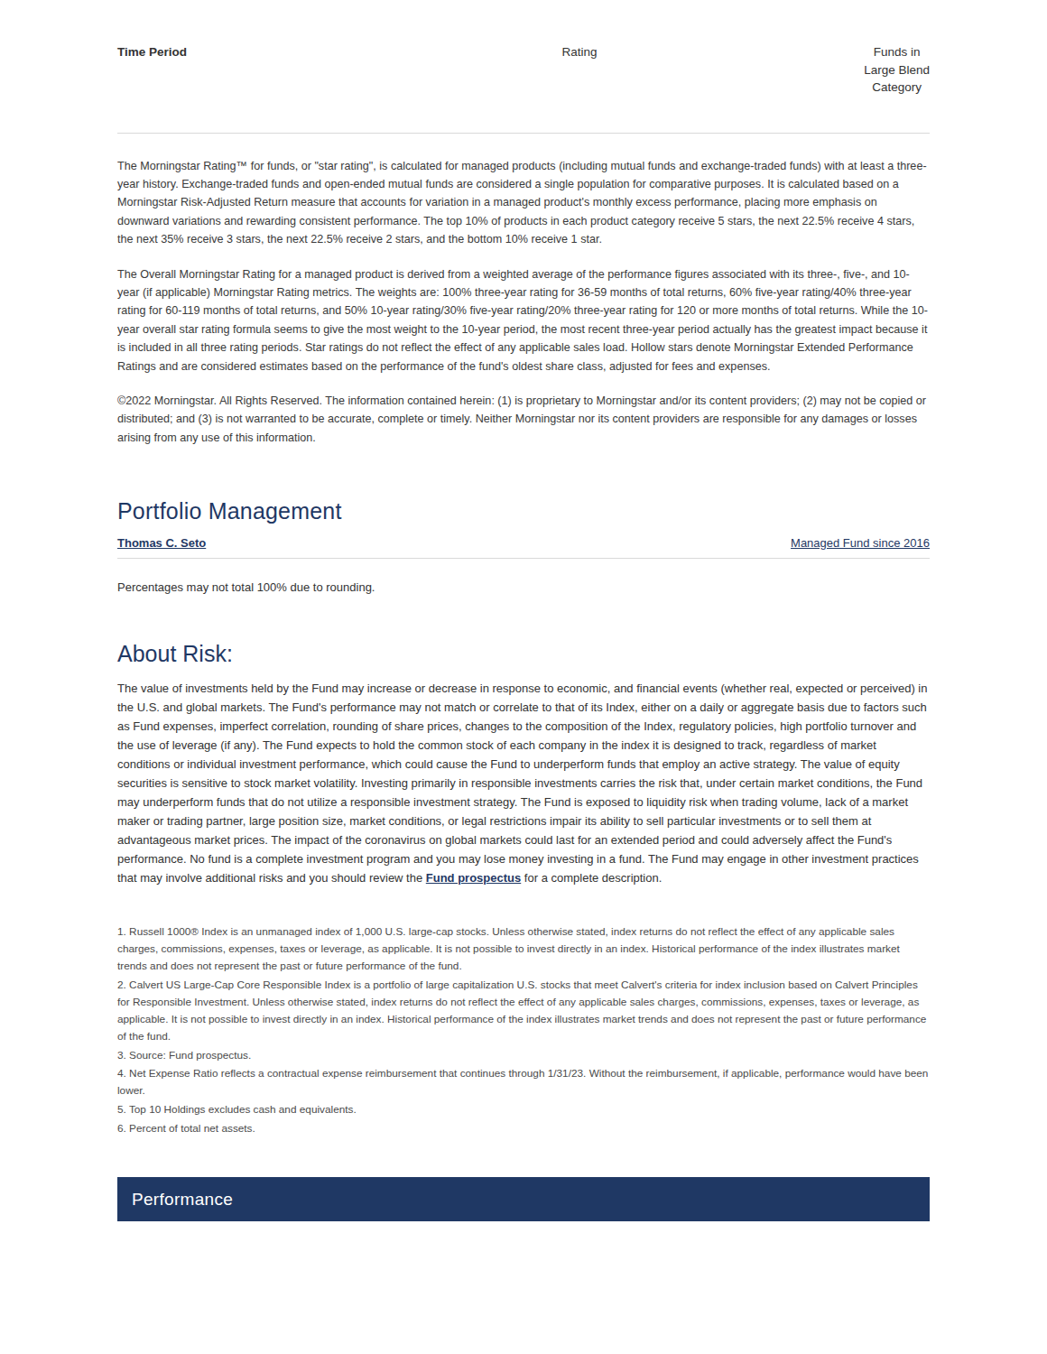Time Period
Rating
Funds in
Large Blend
Category
The Morningstar Rating™ for funds, or "star rating", is calculated for managed products (including mutual funds and exchange-traded funds) with at least a three-year history. Exchange-traded funds and open-ended mutual funds are considered a single population for comparative purposes. It is calculated based on a Morningstar Risk-Adjusted Return measure that accounts for variation in a managed product's monthly excess performance, placing more emphasis on downward variations and rewarding consistent performance. The top 10% of products in each product category receive 5 stars, the next 22.5% receive 4 stars, the next 35% receive 3 stars, the next 22.5% receive 2 stars, and the bottom 10% receive 1 star.
The Overall Morningstar Rating for a managed product is derived from a weighted average of the performance figures associated with its three-, five-, and 10-year (if applicable) Morningstar Rating metrics. The weights are: 100% three-year rating for 36-59 months of total returns, 60% five-year rating/40% three-year rating for 60-119 months of total returns, and 50% 10-year rating/30% five-year rating/20% three-year rating for 120 or more months of total returns. While the 10-year overall star rating formula seems to give the most weight to the 10-year period, the most recent three-year period actually has the greatest impact because it is included in all three rating periods. Star ratings do not reflect the effect of any applicable sales load. Hollow stars denote Morningstar Extended Performance Ratings and are considered estimates based on the performance of the fund's oldest share class, adjusted for fees and expenses.
©2022 Morningstar. All Rights Reserved. The information contained herein: (1) is proprietary to Morningstar and/or its content providers; (2) may not be copied or distributed; and (3) is not warranted to be accurate, complete or timely. Neither Morningstar nor its content providers are responsible for any damages or losses arising from any use of this information.
Portfolio Management
Thomas C. Seto
Managed Fund since 2016
Percentages may not total 100% due to rounding.
About Risk:
The value of investments held by the Fund may increase or decrease in response to economic, and financial events (whether real, expected or perceived) in the U.S. and global markets. The Fund's performance may not match or correlate to that of its Index, either on a daily or aggregate basis due to factors such as Fund expenses, imperfect correlation, rounding of share prices, changes to the composition of the Index, regulatory policies, high portfolio turnover and the use of leverage (if any). The Fund expects to hold the common stock of each company in the index it is designed to track, regardless of market conditions or individual investment performance, which could cause the Fund to underperform funds that employ an active strategy. The value of equity securities is sensitive to stock market volatility. Investing primarily in responsible investments carries the risk that, under certain market conditions, the Fund may underperform funds that do not utilize a responsible investment strategy. The Fund is exposed to liquidity risk when trading volume, lack of a market maker or trading partner, large position size, market conditions, or legal restrictions impair its ability to sell particular investments or to sell them at advantageous market prices. The impact of the coronavirus on global markets could last for an extended period and could adversely affect the Fund's performance. No fund is a complete investment program and you may lose money investing in a fund. The Fund may engage in other investment practices that may involve additional risks and you should review the Fund prospectus for a complete description.
1. Russell 1000® Index is an unmanaged index of 1,000 U.S. large-cap stocks. Unless otherwise stated, index returns do not reflect the effect of any applicable sales charges, commissions, expenses, taxes or leverage, as applicable. It is not possible to invest directly in an index. Historical performance of the index illustrates market trends and does not represent the past or future performance of the fund.
2. Calvert US Large-Cap Core Responsible Index is a portfolio of large capitalization U.S. stocks that meet Calvert's criteria for index inclusion based on Calvert Principles for Responsible Investment. Unless otherwise stated, index returns do not reflect the effect of any applicable sales charges, commissions, expenses, taxes or leverage, as applicable. It is not possible to invest directly in an index. Historical performance of the index illustrates market trends and does not represent the past or future performance of the fund.
3. Source: Fund prospectus.
4. Net Expense Ratio reflects a contractual expense reimbursement that continues through 1/31/23. Without the reimbursement, if applicable, performance would have been lower.
5. Top 10 Holdings excludes cash and equivalents.
6. Percent of total net assets.
Performance